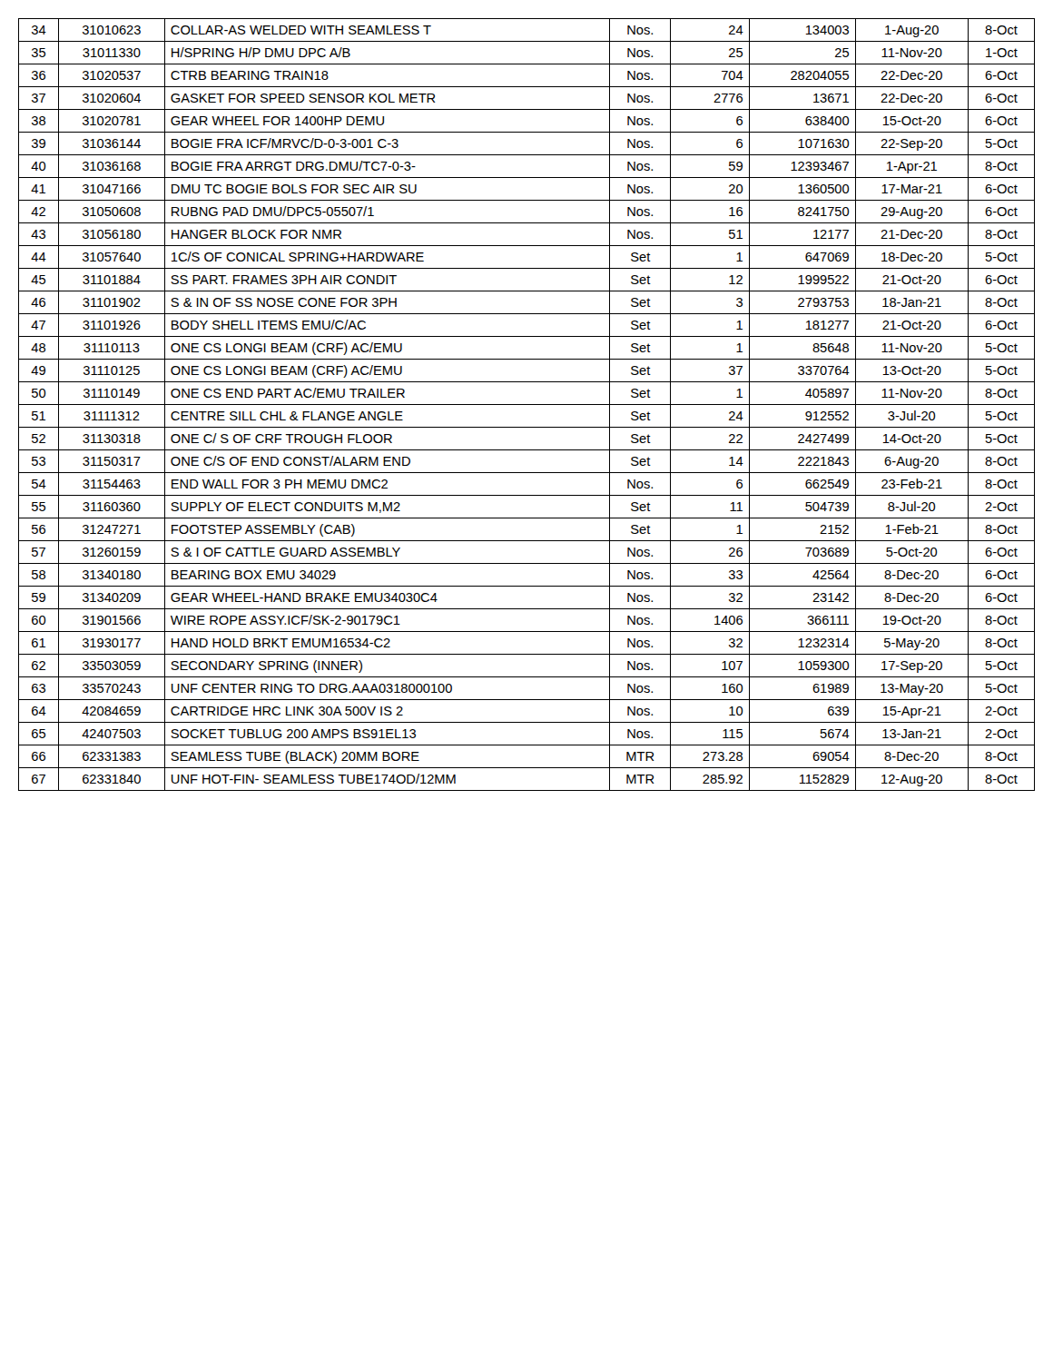| 34 | 31010623 | COLLAR-AS WELDED WITH SEAMLESS T | Nos. | 24 | 134003 | 1-Aug-20 | 8-Oct |
| 35 | 31011330 | H/SPRING H/P DMU DPC A/B | Nos. | 25 | 25 | 11-Nov-20 | 1-Oct |
| 36 | 31020537 | CTRB BEARING TRAIN18 | Nos. | 704 | 28204055 | 22-Dec-20 | 6-Oct |
| 37 | 31020604 | GASKET FOR SPEED SENSOR KOL METR | Nos. | 2776 | 13671 | 22-Dec-20 | 6-Oct |
| 38 | 31020781 | GEAR WHEEL FOR 1400HP DEMU | Nos. | 6 | 638400 | 15-Oct-20 | 6-Oct |
| 39 | 31036144 | BOGIE FRA ICF/MRVC/D-0-3-001 C-3 | Nos. | 6 | 1071630 | 22-Sep-20 | 5-Oct |
| 40 | 31036168 | BOGIE FRA ARRGT DRG.DMU/TC7-0-3- | Nos. | 59 | 12393467 | 1-Apr-21 | 8-Oct |
| 41 | 31047166 | DMU TC BOGIE BOLS FOR SEC AIR SU | Nos. | 20 | 1360500 | 17-Mar-21 | 6-Oct |
| 42 | 31050608 | RUBNG PAD DMU/DPC5-05507/1 | Nos. | 16 | 8241750 | 29-Aug-20 | 6-Oct |
| 43 | 31056180 | HANGER BLOCK FOR NMR | Nos. | 51 | 12177 | 21-Dec-20 | 8-Oct |
| 44 | 31057640 | 1C/S OF CONICAL SPRING+HARDWARE | Set | 1 | 647069 | 18-Dec-20 | 5-Oct |
| 45 | 31101884 | SS PART. FRAMES 3PH AIR CONDIT | Set | 12 | 1999522 | 21-Oct-20 | 6-Oct |
| 46 | 31101902 | S & IN OF SS NOSE CONE FOR 3PH | Set | 3 | 2793753 | 18-Jan-21 | 8-Oct |
| 47 | 31101926 | BODY SHELL ITEMS EMU/C/AC | Set | 1 | 181277 | 21-Oct-20 | 6-Oct |
| 48 | 31110113 | ONE CS LONGI BEAM (CRF) AC/EMU | Set | 1 | 85648 | 11-Nov-20 | 5-Oct |
| 49 | 31110125 | ONE CS LONGI BEAM (CRF) AC/EMU | Set | 37 | 3370764 | 13-Oct-20 | 5-Oct |
| 50 | 31110149 | ONE CS END PART AC/EMU TRAILER | Set | 1 | 405897 | 11-Nov-20 | 8-Oct |
| 51 | 31111312 | CENTRE SILL CHL & FLANGE ANGLE | Set | 24 | 912552 | 3-Jul-20 | 5-Oct |
| 52 | 31130318 | ONE C/ S OF CRF TROUGH FLOOR | Set | 22 | 2427499 | 14-Oct-20 | 5-Oct |
| 53 | 31150317 | ONE C/S OF END CONST/ALARM END | Set | 14 | 2221843 | 6-Aug-20 | 8-Oct |
| 54 | 31154463 | END WALL FOR 3 PH MEMU DMC2 | Nos. | 6 | 662549 | 23-Feb-21 | 8-Oct |
| 55 | 31160360 | SUPPLY OF ELECT CONDUITS M,M2 | Set | 11 | 504739 | 8-Jul-20 | 2-Oct |
| 56 | 31247271 | FOOTSTEP ASSEMBLY (CAB) | Set | 1 | 2152 | 1-Feb-21 | 8-Oct |
| 57 | 31260159 | S & I OF CATTLE GUARD ASSEMBLY | Nos. | 26 | 703689 | 5-Oct-20 | 6-Oct |
| 58 | 31340180 | BEARING BOX EMU 34029 | Nos. | 33 | 42564 | 8-Dec-20 | 6-Oct |
| 59 | 31340209 | GEAR WHEEL-HAND BRAKE EMU34030C4 | Nos. | 32 | 23142 | 8-Dec-20 | 6-Oct |
| 60 | 31901566 | WIRE ROPE ASSY.ICF/SK-2-90179C1 | Nos. | 1406 | 366111 | 19-Oct-20 | 8-Oct |
| 61 | 31930177 | HAND HOLD BRKT EMUM16534-C2 | Nos. | 32 | 1232314 | 5-May-20 | 8-Oct |
| 62 | 33503059 | SECONDARY SPRING (INNER) | Nos. | 107 | 1059300 | 17-Sep-20 | 5-Oct |
| 63 | 33570243 | UNF CENTER RING TO DRG.AAA0318000100 | Nos. | 160 | 61989 | 13-May-20 | 5-Oct |
| 64 | 42084659 | CARTRIDGE HRC LINK 30A 500V IS 2 | Nos. | 10 | 639 | 15-Apr-21 | 2-Oct |
| 65 | 42407503 | SOCKET TUBLUG 200 AMPS BS91EL13 | Nos. | 115 | 5674 | 13-Jan-21 | 2-Oct |
| 66 | 62331383 | SEAMLESS TUBE (BLACK) 20MM BORE | MTR | 273.28 | 69054 | 8-Dec-20 | 8-Oct |
| 67 | 62331840 | UNF HOT-FIN- SEAMLESS TUBE174OD/12MM | MTR | 285.92 | 1152829 | 12-Aug-20 | 8-Oct |